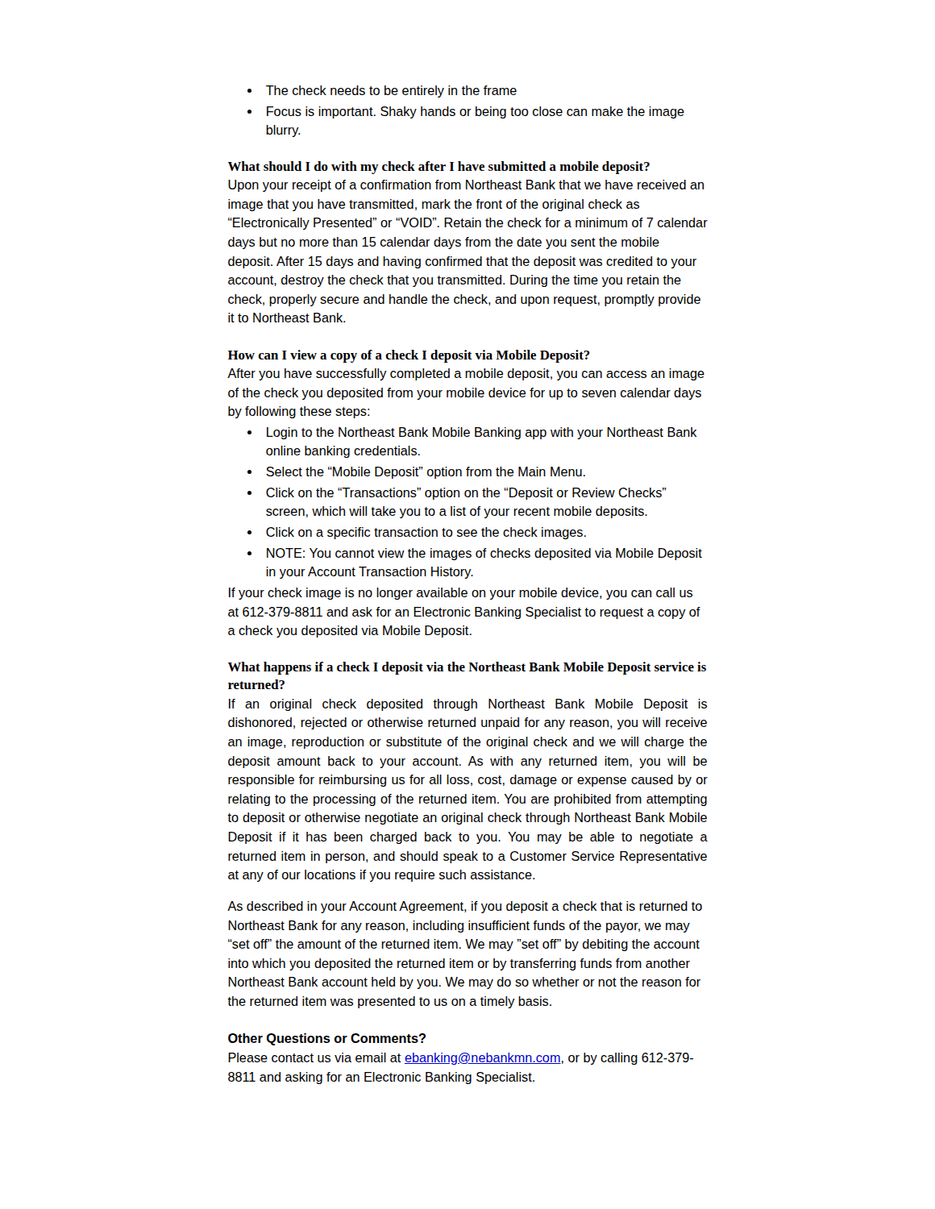The check needs to be entirely in the frame
Focus is important. Shaky hands or being too close can make the image blurry.
What should I do with my check after I have submitted a mobile deposit?
Upon your receipt of a confirmation from Northeast Bank that we have received an image that you have transmitted, mark the front of the original check as “Electronically Presented” or “VOID”. Retain the check for a minimum of 7 calendar days but no more than 15 calendar days from the date you sent the mobile deposit. After 15 days and having confirmed that the deposit was credited to your account, destroy the check that you transmitted. During the time you retain the check, properly secure and handle the check, and upon request, promptly provide it to Northeast Bank.
How can I view a copy of a check I deposit via Mobile Deposit?
After you have successfully completed a mobile deposit, you can access an image of the check you deposited from your mobile device for up to seven calendar days by following these steps:
Login to the Northeast Bank Mobile Banking app with your Northeast Bank online banking credentials.
Select the “Mobile Deposit” option from the Main Menu.
Click on the “Transactions” option on the “Deposit or Review Checks” screen, which will take you to a list of your recent mobile deposits.
Click on a specific transaction to see the check images.
NOTE: You cannot view the images of checks deposited via Mobile Deposit in your Account Transaction History.
If your check image is no longer available on your mobile device, you can call us at 612-379-8811 and ask for an Electronic Banking Specialist to request a copy of a check you deposited via Mobile Deposit.
What happens if a check I deposit via the Northeast Bank Mobile Deposit service is returned?
If an original check deposited through Northeast Bank Mobile Deposit is dishonored, rejected or otherwise returned unpaid for any reason, you will receive an image, reproduction or substitute of the original check and we will charge the deposit amount back to your account. As with any returned item, you will be responsible for reimbursing us for all loss, cost, damage or expense caused by or relating to the processing of the returned item. You are prohibited from attempting to deposit or otherwise negotiate an original check through Northeast Bank Mobile Deposit if it has been charged back to you. You may be able to negotiate a returned item in person, and should speak to a Customer Service Representative at any of our locations if you require such assistance.
As described in your Account Agreement, if you deposit a check that is returned to Northeast Bank for any reason, including insufficient funds of the payor, we may “set off” the amount of the returned item. We may ”set off” by debiting the account into which you deposited the returned item or by transferring funds from another Northeast Bank account held by you. We may do so whether or not the reason for the returned item was presented to us on a timely basis.
Other Questions or Comments?
Please contact us via email at ebanking@nebankmn.com, or by calling 612-379-8811 and asking for an Electronic Banking Specialist.